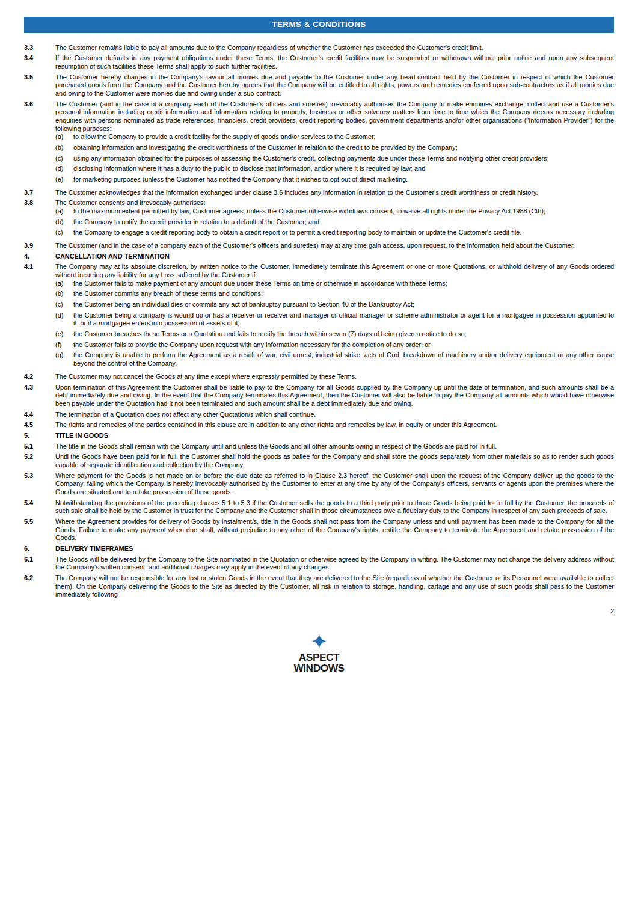TERMS & CONDITIONS
| 3.3 | The Customer remains liable to pay all amounts due to the Company regardless of whether the Customer has exceeded the Customer's credit limit. |
| 3.4 | If the Customer defaults in any payment obligations under these Terms, the Customer's credit facilities may be suspended or withdrawn without prior notice and upon any subsequent resumption of such facilities these Terms shall apply to such further facilities. |
| 3.5 | The Customer hereby charges in the Company's favour all monies due and payable to the Customer under any head-contract held by the Customer in respect of which the Customer purchased goods from the Company and the Customer hereby agrees that the Company will be entitled to all rights, powers and remedies conferred upon sub-contractors as if all monies due and owing to the Customer were monies due and owing under a sub-contract. |
| 3.6 | The Customer (and in the case of a company each of the Customer's officers and sureties) irrevocably authorises the Company to make enquiries exchange, collect and use a Customer's personal information including credit information and information relating to property, business or other solvency matters from time to time which the Company deems necessary including enquiries with persons nominated as trade references, financiers, credit providers, credit reporting bodies, government departments and/or other organisations ("Information Provider") for the following purposes: / (a) / to allow the Company to provide a credit facility for the supply of goods and/or services to the Customer; / / (b) / obtaining information and investigating the credit worthiness of the Customer in relation to the credit to be provided by the Company; / / (c) / using any information obtained for the purposes of assessing the Customer's credit, collecting payments due under these Terms and notifying other credit providers; / / (d) / disclosing information where it has a duty to the public to disclose that information, and/or where it is required by law; and / / (e) / for marketing purposes (unless the Customer has notified the Company that it wishes to opt out of direct marketing. / |
| 3.7 | The Customer acknowledges that the information exchanged under clause 3.6 includes any information in relation to the Customer's credit worthiness or credit history. |
| 3.8 | The Customer consents and irrevocably authorises: / (a) / to the maximum extent permitted by law, Customer agrees, unless the Customer otherwise withdraws consent, to waive all rights under the Privacy Act 1988 (Cth); / / (b) / the Company to notify the credit provider in relation to a default of the Customer; and / / (c) / the Company to engage a credit reporting body to obtain a credit report or to permit a credit reporting body to maintain or update the Customer's credit file. / |
| 3.9 | The Customer (and in the case of a company each of the Customer's officers and sureties) may at any time gain access, upon request, to the information held about the Customer. |
| 4. | CANCELLATION AND TERMINATION |
| 4.1 | The Company may at its absolute discretion, by written notice to the Customer, immediately terminate this Agreement or one or more Quotations, or withhold delivery of any Goods ordered without incurring any liability for any Loss suffered by the Customer if: / (a) / the Customer fails to make payment of any amount due under these Terms on time or otherwise in accordance with these Terms; / / (b) / the Customer commits any breach of these terms and conditions; / / (c) / the Customer being an individual dies or commits any act of bankruptcy pursuant to Section 40 of the Bankruptcy Act; / / (d) / the Customer being a company is wound up or has a receiver or receiver and manager or official manager or scheme administrator or agent for a mortgagee in possession appointed to it, or if a mortgagee enters into possession of assets of it; / / (e) / the Customer breaches these Terms or a Quotation and fails to rectify the breach within seven (7) days of being given a notice to do so; / / (f) / the Customer fails to provide the Company upon request with any information necessary for the completion of any order; or / / (g) / the Company is unable to perform the Agreement as a result of war, civil unrest, industrial strike, acts of God, breakdown of machinery and/or delivery equipment or any other cause beyond the control of the Company. / |
| 4.2 | The Customer may not cancel the Goods at any time except where expressly permitted by these Terms. |
| 4.3 | Upon termination of this Agreement the Customer shall be liable to pay to the Company for all Goods supplied by the Company up until the date of termination, and such amounts shall be a debt immediately due and owing. In the event that the Company terminates this Agreement, then the Customer will also be liable to pay the Company all amounts which would have otherwise been payable under the Quotation had it not been terminated and such amount shall be a debt immediately due and owing. |
| 4.4 | The termination of a Quotation does not affect any other Quotation/s which shall continue. |
| 4.5 | The rights and remedies of the parties contained in this clause are in addition to any other rights and remedies by law, in equity or under this Agreement. |
| 5. | TITLE IN GOODS |
| 5.1 | The title in the Goods shall remain with the Company until and unless the Goods and all other amounts owing in respect of the Goods are paid for in full. |
| 5.2 | Until the Goods have been paid for in full, the Customer shall hold the goods as bailee for the Company and shall store the goods separately from other materials so as to render such goods capable of separate identification and collection by the Company. |
| 5.3 | Where payment for the Goods is not made on or before the due date as referred to in Clause 2.3 hereof, the Customer shall upon the request of the Company deliver up the goods to the Company, failing which the Company is hereby irrevocably authorised by the Customer to enter at any time by any of the Company's officers, servants or agents upon the premises where the Goods are situated and to retake possession of those goods. |
| 5.4 | Notwithstanding the provisions of the preceding clauses 5.1 to 5.3 if the Customer sells the goods to a third party prior to those Goods being paid for in full by the Customer, the proceeds of such sale shall be held by the Customer in trust for the Company and the Customer shall in those circumstances owe a fiduciary duty to the Company in respect of any such proceeds of sale. |
| 5.5 | Where the Agreement provides for delivery of Goods by instalment/s, title in the Goods shall not pass from the Company unless and until payment has been made to the Company for all the Goods. Failure to make any payment when due shall, without prejudice to any other of the Company's rights, entitle the Company to terminate the Agreement and retake possession of the Goods. |
| 6. | DELIVERY TIMEFRAMES |
| 6.1 | The Goods will be delivered by the Company to the Site nominated in the Quotation or otherwise agreed by the Company in writing. The Customer may not change the delivery address without the Company's written consent, and additional charges may apply in the event of any changes. |
| 6.2 | The Company will not be responsible for any lost or stolen Goods in the event that they are delivered to the Site (regardless of whether the Customer or its Personnel were available to collect them). On the Company delivering the Goods to the Site as directed by the Customer, all risk in relation to storage, handling, cartage and any use of such goods shall pass to the Customer immediately following |
2
✦
ASPECT
WINDOWS